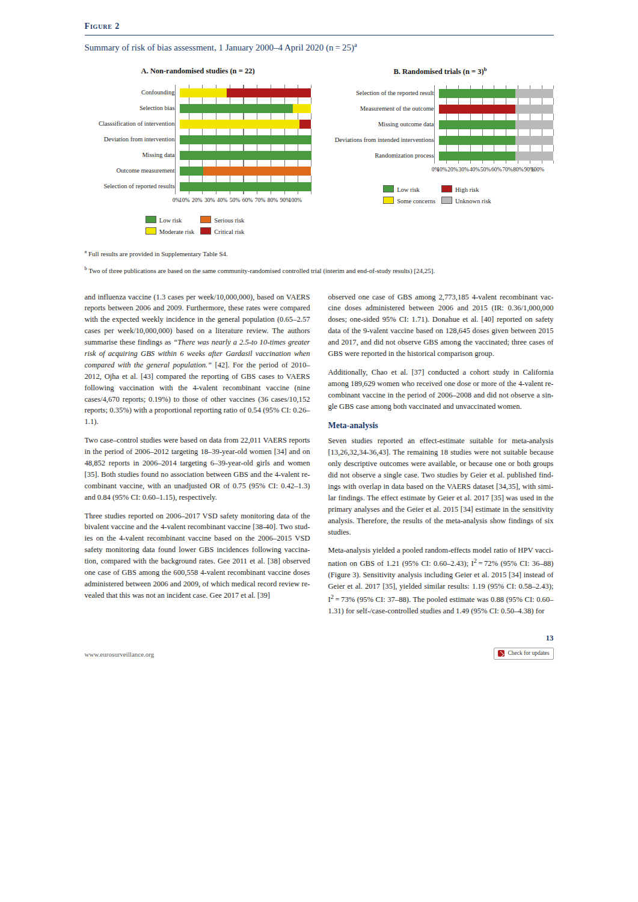Figure 2
Summary of risk of bias assessment, 1 January 2000–4 April 2020 (n = 25)a
A. Non-randomised studies (n = 22)
Confounding
Selection bias
Classsification of intervention
Deviation from intervention
Missing data
Outcome measurement
Selection of reported results
0% 10% 20% 30% 40% 50% 60% 70% 80% 90% 100%
| Low risk | Serious risk |
| Moderate risk | Critical risk |
B. Randomised trials (n = 3)b
Selection of the reported result
Measurement of the outcome
Missing outcome data
Deviations from intended interventions
Randomization process
0% 10% 20% 30% 40% 50% 60% 70% 80% 90% 100%
| Low risk | High risk |
| Some concerns | Unknown risk |
a Full results are provided in Supplementary Table S4.
b Two of three publications are based on the same community-randomised controlled trial (interim and end-of-study results) [24,25].
and influenza vaccine (1.3 cases per week/10,000,000), based on VAERS reports between 2006 and 2009. Furthermore, these rates were compared with the expected weekly incidence in the general population (0.65–2.57 cases per week/10,000,000) based on a literature review. The authors summarise these findings as “There was nearly a 2.5-to 10-times greater risk of acquiring GBS within 6 weeks after Gardasil vaccination when compared with the general population.” [42]. For the period of 2010–2012, Ojha et al. [43] compared the reporting of GBS cases to VAERS following vaccination with the 4-valent recombinant vaccine (nine cases/4,670 reports; 0.19%) to those of other vaccines (36 cases/10,152 reports; 0.35%) with a proportional reporting ratio of 0.54 (95% CI: 0.26–1.1).
Two case–control studies were based on data from 22,011 VAERS reports in the period of 2006–2012 targeting 18–39-year-old women [34] and on 48,852 reports in 2006–2014 targeting 6–39-year-old girls and women [35]. Both studies found no association between GBS and the 4-valent recombinant vaccine, with an unadjusted OR of 0.75 (95% CI: 0.42–1.3) and 0.84 (95% CI: 0.60–1.15), respectively.
Three studies reported on 2006–2017 VSD safety monitoring data of the bivalent vaccine and the 4-valent recombinant vaccine [38-40]. Two studies on the 4-valent recombinant vaccine based on the 2006–2015 VSD safety monitoring data found lower GBS incidences following vaccination, compared with the background rates. Gee 2011 et al. [38] observed one case of GBS among the 600,558 4-valent recombinant vaccine doses administered between 2006 and 2009, of which medical record review revealed that this was not an incident case. Gee 2017 et al. [39]
observed one case of GBS among 2,773,185 4-valent recombinant vaccine doses administered between 2006 and 2015 (IR: 0.36/1,000,000 doses; one-sided 95% CI: 1.71). Donahue et al. [40] reported on safety data of the 9-valent vaccine based on 128,645 doses given between 2015 and 2017, and did not observe GBS among the vaccinated; three cases of GBS were reported in the historical comparison group.
Additionally, Chao et al. [37] conducted a cohort study in California among 189,629 women who received one dose or more of the 4-valent recombinant vaccine in the period of 2006–2008 and did not observe a single GBS case among both vaccinated and unvaccinated women.
Meta-analysis
Seven studies reported an effect-estimate suitable for meta-analysis [13,26,32,34-36,43]. The remaining 18 studies were not suitable because only descriptive outcomes were available, or because one or both groups did not observe a single case. Two studies by Geier et al. published findings with overlap in data based on the VAERS dataset [34,35], with similar findings. The effect estimate by Geier et al. 2017 [35] was used in the primary analyses and the Geier et al. 2015 [34] estimate in the sensitivity analysis. Therefore, the results of the meta-analysis show findings of six studies.
Meta-analysis yielded a pooled random-effects model ratio of HPV vaccination on GBS of 1.21 (95% CI: 0.60–2.43); I2 = 72% (95% CI: 36–88) (Figure 3). Sensitivity analysis including Geier et al. 2015 [34] instead of Geier et al. 2017 [35], yielded similar results: 1.19 (95% CI: 0.58–2.43); I2 = 73% (95% CI: 37–88). The pooled estimate was 0.88 (95% CI: 0.60–1.31) for self-/case-controlled studies and 1.49 (95% CI: 0.50–4.38) for
www.eurosurveillance.org
13
Check for updates